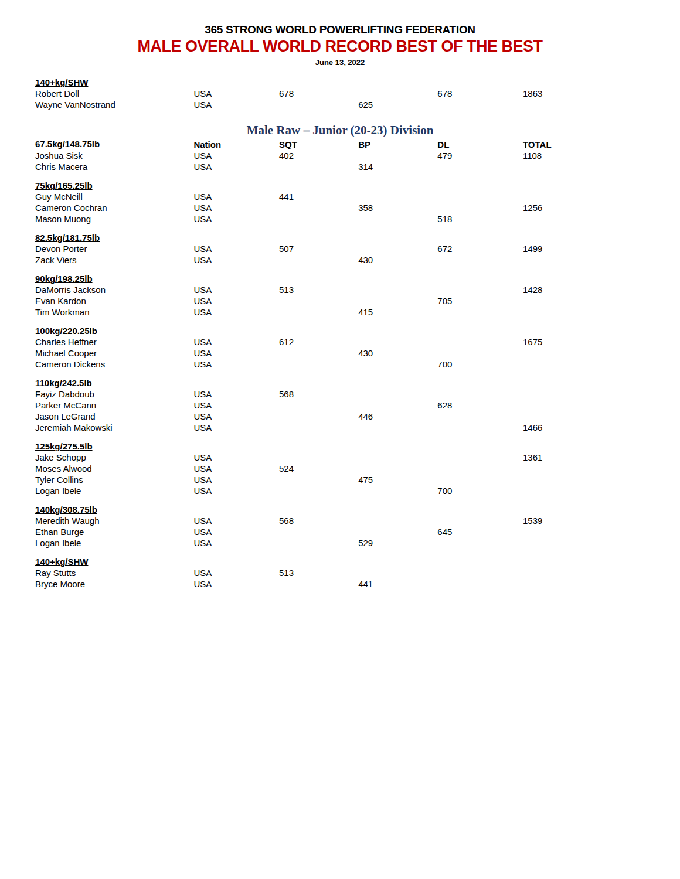365 STRONG WORLD POWERLIFTING FEDERATION
MALE OVERALL WORLD RECORD BEST OF THE BEST
June 13, 2022
| 140+kg/SHW |
| Robert Doll | USA | 678 | | 678 | 1863 |
| Wayne VanNostrand | USA | | 625 | | |
Male Raw – Junior (20-23) Division
| 67.5kg/148.75lb | Nation | SQT | BP | DL | TOTAL |
| Joshua Sisk | USA | 402 | | 479 | 1108 |
| Chris Macera | USA | | 314 | | |
| 75kg/165.25lb |
| Guy McNeill | USA | 441 | | | |
| Cameron Cochran | USA | | 358 | | 1256 |
| Mason Muong | USA | | | 518 | |
| 82.5kg/181.75lb |
| Devon Porter | USA | 507 | | 672 | 1499 |
| Zack Viers | USA | | 430 | | |
| 90kg/198.25lb |
| DaMorris Jackson | USA | 513 | | | 1428 |
| Evan Kardon | USA | | | 705 | |
| Tim Workman | USA | | 415 | | |
| 100kg/220.25lb |
| Charles Heffner | USA | 612 | | | 1675 |
| Michael Cooper | USA | | 430 | | |
| Cameron Dickens | USA | | | 700 | |
| 110kg/242.5lb |
| Fayiz Dabdoub | USA | 568 | | | |
| Parker McCann | USA | | | 628 | |
| Jason LeGrand | USA | | 446 | | |
| Jeremiah Makowski | USA | | | | 1466 |
| 125kg/275.5lb |
| Jake Schopp | USA | | | | 1361 |
| Moses Alwood | USA | 524 | | | |
| Tyler Collins | USA | | 475 | | |
| Logan Ibele | USA | | | 700 | |
| 140kg/308.75lb |
| Meredith Waugh | USA | 568 | | | 1539 |
| Ethan Burge | USA | | | 645 | |
| Logan Ibele | USA | | 529 | | |
| 140+kg/SHW |
| Ray Stutts | USA | 513 | | | |
| Bryce Moore | USA | | 441 | | |